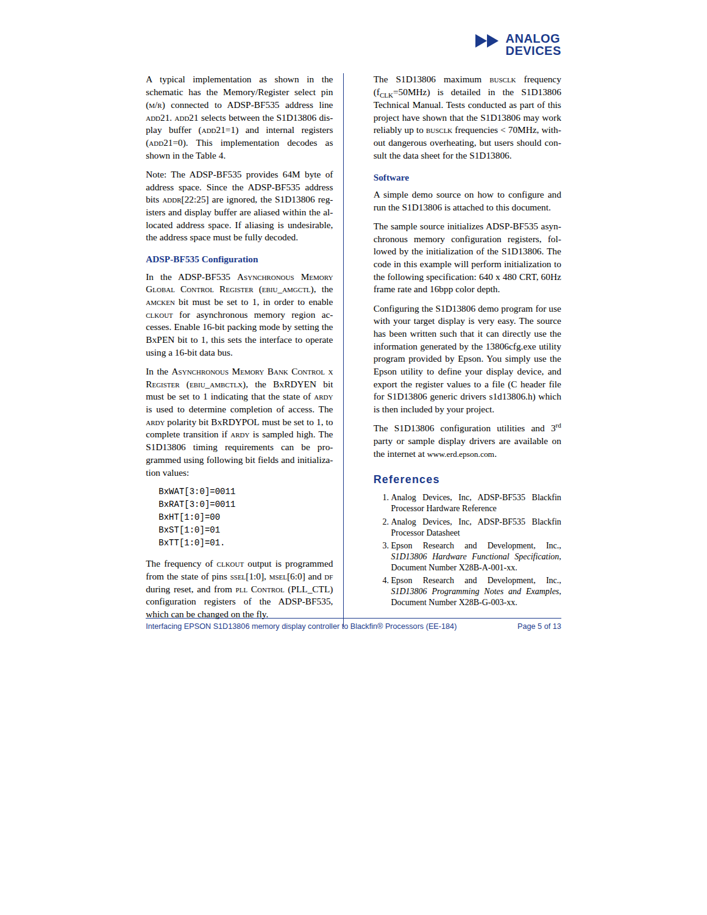ANALOG DEVICES
A typical implementation as shown in the schematic has the Memory/Register select pin (m/r) connected to ADSP-BF535 address line add21. add21 selects between the S1D13806 display buffer (add21=1) and internal registers (add21=0). This implementation decodes as shown in the Table 4.
Note: The ADSP-BF535 provides 64M byte of address space. Since the ADSP-BF535 address bits addr[22:25] are ignored, the S1D13806 registers and display buffer are aliased within the allocated address space. If aliasing is undesirable, the address space must be fully decoded.
ADSP-BF535 Configuration
In the ADSP-BF535 Asynchronous Memory Global Control Register (ebiu_amgctl), the amcken bit must be set to 1, in order to enable clkout for asynchronous memory region accesses. Enable 16-bit packing mode by setting the BxPEN bit to 1, this sets the interface to operate using a 16-bit data bus.
In the Asynchronous Memory Bank Control x Register (ebiu_ambctlx), the BxRDYEN bit must be set to 1 indicating that the state of ardy is used to determine completion of access. The ardy polarity bit BxRDYPOL must be set to 1, to complete transition if ardy is sampled high. The S1D13806 timing requirements can be programmed using following bit fields and initialization values:
BxWAT[3:0]=0011
BxRAT[3:0]=0011
BxHT[1:0]=00
BxST[1:0]=01
BxTT[1:0]=01.
The frequency of clkout output is programmed from the state of pins ssel[1:0], msel[6:0] and df during reset, and from pll Control (PLL_CTL) configuration registers of the ADSP-BF535, which can be changed on the fly.
The S1D13806 maximum busclk frequency (fCLK=50MHz) is detailed in the S1D13806 Technical Manual. Tests conducted as part of this project have shown that the S1D13806 may work reliably up to busclk frequencies < 70MHz, without dangerous overheating, but users should consult the data sheet for the S1D13806.
Software
A simple demo source on how to configure and run the S1D13806 is attached to this document.
The sample source initializes ADSP-BF535 asynchronous memory configuration registers, followed by the initialization of the S1D13806. The code in this example will perform initialization to the following specification: 640 x 480 CRT, 60Hz frame rate and 16bpp color depth.
Configuring the S1D13806 demo program for use with your target display is very easy. The source has been written such that it can directly use the information generated by the 13806cfg.exe utility program provided by Epson. You simply use the Epson utility to define your display device, and export the register values to a file (C header file for S1D13806 generic drivers s1d13806.h) which is then included by your project.
The S1D13806 configuration utilities and 3rd party or sample display drivers are available on the internet at www.erd.epson.com.
References
Analog Devices, Inc, ADSP-BF535 Blackfin Processor Hardware Reference
Analog Devices, Inc, ADSP-BF535 Blackfin Processor Datasheet
Epson Research and Development, Inc., S1D13806 Hardware Functional Specification, Document Number X28B-A-001-xx.
Epson Research and Development, Inc., S1D13806 Programming Notes and Examples, Document Number X28B-G-003-xx.
Interfacing EPSON S1D13806 memory display controller to Blackfin® Processors (EE-184) Page 5 of 13